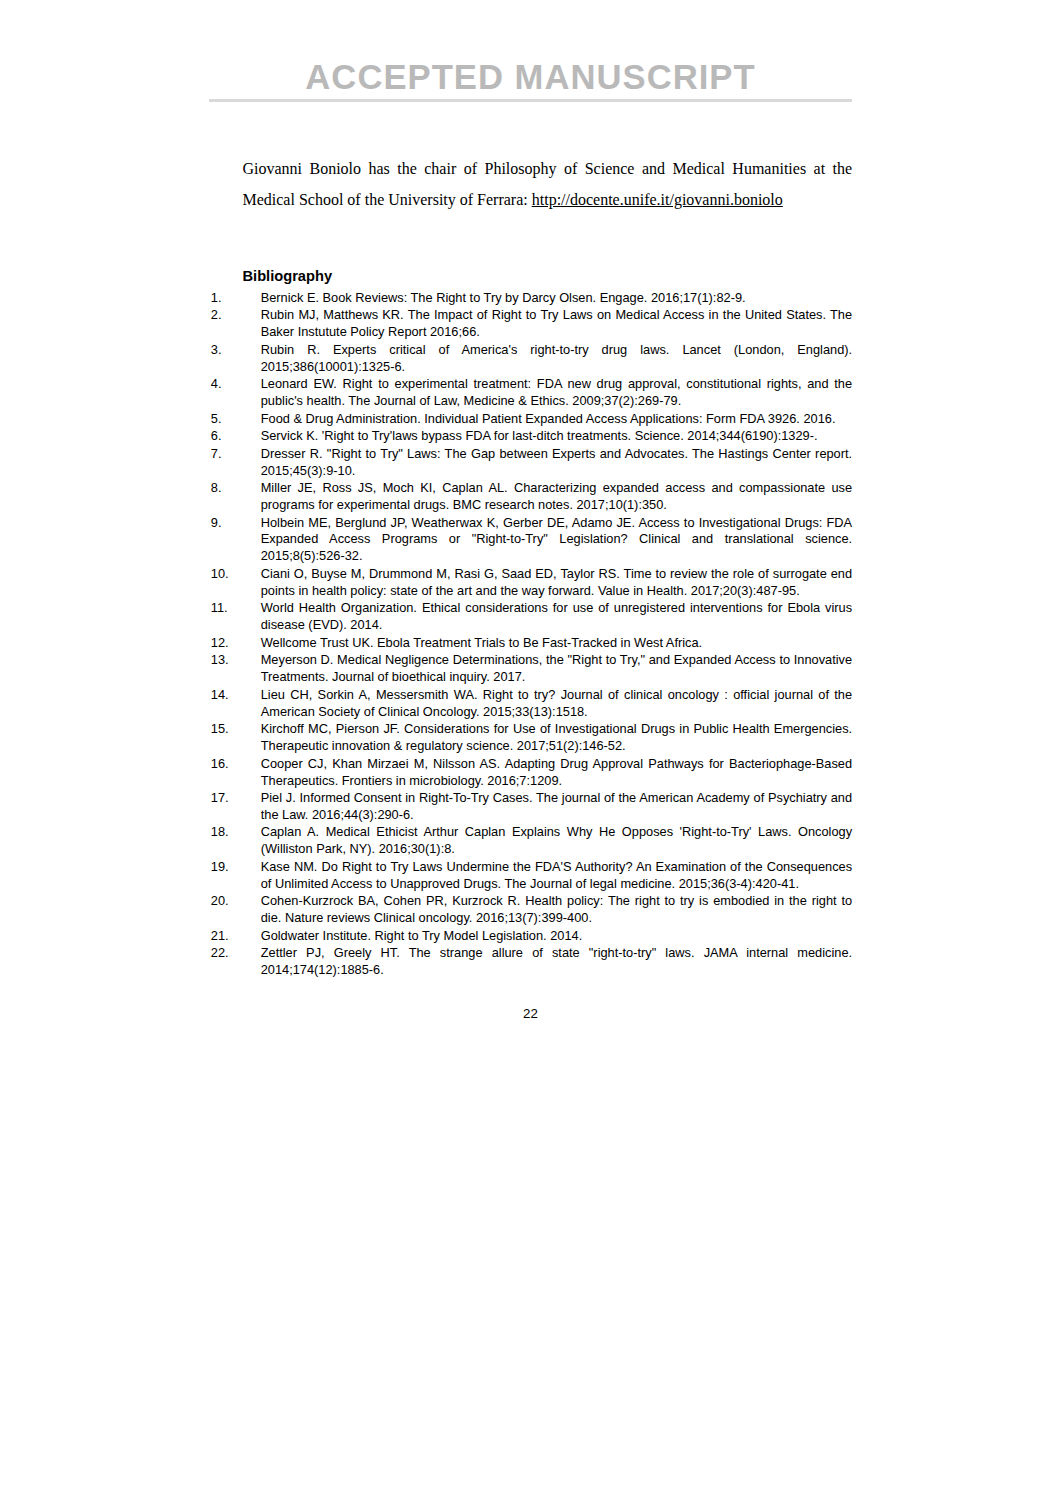ACCEPTED MANUSCRIPT
Giovanni Boniolo has the chair of Philosophy of Science and Medical Humanities at the Medical School of the University of Ferrara: http://docente.unife.it/giovanni.boniolo
Bibliography
1. Bernick E. Book Reviews: The Right to Try by Darcy Olsen. Engage. 2016;17(1):82-9.
2. Rubin MJ, Matthews KR. The Impact of Right to Try Laws on Medical Access in the United States. The Baker Instutute Policy Report 2016;66.
3. Rubin R. Experts critical of America's right-to-try drug laws. Lancet (London, England). 2015;386(10001):1325-6.
4. Leonard EW. Right to experimental treatment: FDA new drug approval, constitutional rights, and the public's health. The Journal of Law, Medicine & Ethics. 2009;37(2):269-79.
5. Food & Drug Administration. Individual Patient Expanded Access Applications: Form FDA 3926. 2016.
6. Servick K. 'Right to Try'laws bypass FDA for last-ditch treatments. Science. 2014;344(6190):1329-.
7. Dresser R. "Right to Try" Laws: The Gap between Experts and Advocates. The Hastings Center report. 2015;45(3):9-10.
8. Miller JE, Ross JS, Moch KI, Caplan AL. Characterizing expanded access and compassionate use programs for experimental drugs. BMC research notes. 2017;10(1):350.
9. Holbein ME, Berglund JP, Weatherwax K, Gerber DE, Adamo JE. Access to Investigational Drugs: FDA Expanded Access Programs or "Right-to-Try" Legislation? Clinical and translational science. 2015;8(5):526-32.
10. Ciani O, Buyse M, Drummond M, Rasi G, Saad ED, Taylor RS. Time to review the role of surrogate end points in health policy: state of the art and the way forward. Value in Health. 2017;20(3):487-95.
11. World Health Organization. Ethical considerations for use of unregistered interventions for Ebola virus disease (EVD). 2014.
12. Wellcome Trust UK. Ebola Treatment Trials to Be Fast-Tracked in West Africa.
13. Meyerson D. Medical Negligence Determinations, the "Right to Try," and Expanded Access to Innovative Treatments. Journal of bioethical inquiry. 2017.
14. Lieu CH, Sorkin A, Messersmith WA. Right to try? Journal of clinical oncology : official journal of the American Society of Clinical Oncology. 2015;33(13):1518.
15. Kirchoff MC, Pierson JF. Considerations for Use of Investigational Drugs in Public Health Emergencies. Therapeutic innovation & regulatory science. 2017;51(2):146-52.
16. Cooper CJ, Khan Mirzaei M, Nilsson AS. Adapting Drug Approval Pathways for Bacteriophage-Based Therapeutics. Frontiers in microbiology. 2016;7:1209.
17. Piel J. Informed Consent in Right-To-Try Cases. The journal of the American Academy of Psychiatry and the Law. 2016;44(3):290-6.
18. Caplan A. Medical Ethicist Arthur Caplan Explains Why He Opposes 'Right-to-Try' Laws. Oncology (Williston Park, NY). 2016;30(1):8.
19. Kase NM. Do Right to Try Laws Undermine the FDA'S Authority? An Examination of the Consequences of Unlimited Access to Unapproved Drugs. The Journal of legal medicine. 2015;36(3-4):420-41.
20. Cohen-Kurzrock BA, Cohen PR, Kurzrock R. Health policy: The right to try is embodied in the right to die. Nature reviews Clinical oncology. 2016;13(7):399-400.
21. Goldwater Institute. Right to Try Model Legislation. 2014.
22. Zettler PJ, Greely HT. The strange allure of state "right-to-try" laws. JAMA internal medicine. 2014;174(12):1885-6.
22